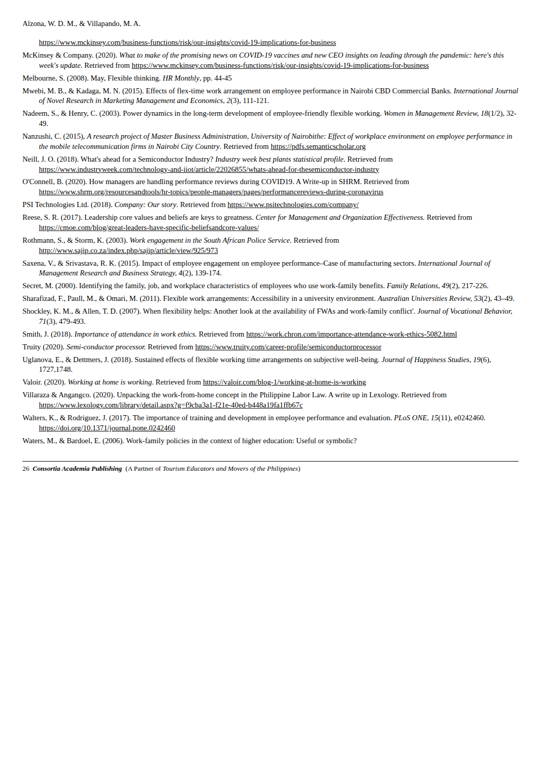Alzona, W. D. M., & Villapando, M. A.
https://www.mckinsey.com/business-functions/risk/our-insights/covid-19-implications-for-business
McKinsey & Company. (2020). What to make of the promising news on COVID-19 vaccines and new CEO insights on leading through the pandemic: here's this week's update. Retrieved from https://www.mckinsey.com/business-functions/risk/our-insights/covid-19-implications-for-business
Melbourne, S. (2008). May, Flexible thinking. HR Monthly, pp. 44-45
Mwebi, M. B., & Kadaga, M. N. (2015). Effects of flex-time work arrangement on employee performance in Nairobi CBD Commercial Banks. International Journal of Novel Research in Marketing Management and Economics, 2(3), 111-121.
Nadeem, S., & Henry, C. (2003). Power dynamics in the long-term development of employee-friendly flexible working. Women in Management Review, 18(1/2), 32-49.
Nanzushi, C. (2015), A research project of Master Business Administration, University of Nairobithe: Effect of workplace environment on employee performance in the mobile telecommunication firms in Nairobi City Country. Retrieved from https://pdfs.semanticscholar.org
Neill, J. O. (2018). What's ahead for a Semiconductor Industry? Industry week best plants statistical profile. Retrieved from https://www.industryweek.com/technology-and-iiot/article/22026855/whats-ahead-for-thesemiconductor-industry
O'Connell, B. (2020). How managers are handling performance reviews during COVID19. A Write-up in SHRM. Retrieved from https://www.shrm.org/resourcesandtools/hr-topics/people-managers/pages/performancereviews-during-coronavirus
PSI Technologies Ltd. (2018). Company: Our story. Retrieved from https://www.psitechnologies.com/company/
Reese, S. R. (2017). Leadership core values and beliefs are keys to greatness. Center for Management and Organization Effectiveness. Retrieved from https://cmoe.com/blog/great-leaders-have-specific-beliefsandcore-values/
Rothmann, S., & Storm, K. (2003). Work engagement in the South African Police Service. Retrieved from http://www.sajip.co.za/index.php/sajip/article/view/925/973
Saxena, V., & Srivastava, R. K. (2015). Impact of employee engagement on employee performance–Case of manufacturing sectors. International Journal of Management Research and Business Strategy, 4(2), 139-174.
Secret, M. (2000). Identifying the family, job, and workplace characteristics of employees who use work-family benefits. Family Relations, 49(2), 217-226.
Sharafizad, F., Paull, M., & Omari, M. (2011). Flexible work arrangements: Accessibility in a university environment. Australian Universities Review, 53(2), 43–49.
Shockley, K. M., & Allen, T. D. (2007). When flexibility helps: Another look at the availability of FWAs and work-family conflict'. Journal of Vocational Behavior, 71(3), 479-493.
Smith, J. (2018). Importance of attendance in work ethics. Retrieved from https://work.chron.com/importance-attendance-work-ethics-5082.html
Truity (2020). Semi-conductor processor. Retrieved from https://www.truity.com/career-profile/semiconductorprocessor
Uglanova, E., & Dettmers, J. (2018). Sustained effects of flexible working time arrangements on subjective well-being. Journal of Happiness Studies, 19(6), 1727,1748.
Valoir. (2020). Working at home is working. Retrieved from https://valoir.com/blog-1/working-at-home-is-working
Villaraza & Angangco. (2020). Unpacking the work-from-home concept in the Philippine Labor Law. A write up in Lexology. Retrieved from https://www.lexology.com/library/detail.aspx?g=f9cba3a1-f21e-40ed-b448a19fa1ffb67c
Walters, K., & Rodriguez, J. (2017). The importance of training and development in employee performance and evaluation. PLoS ONE, 15(11), e0242460. https://doi.org/10.1371/journal.pone.0242460
Waters, M., & Bardoel, E. (2006). Work-family policies in the context of higher education: Useful or symbolic?
26 Consortia Academia Publishing (A Partner of Tourism Educators and Movers of the Philippines)